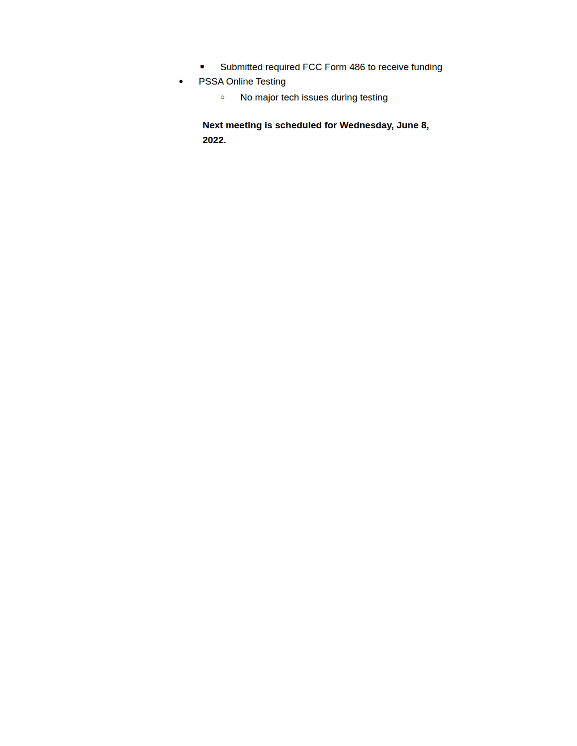Submitted required FCC Form 486 to receive funding
PSSA Online Testing
No major tech issues during testing
Next meeting is scheduled for Wednesday, June 8, 2022.